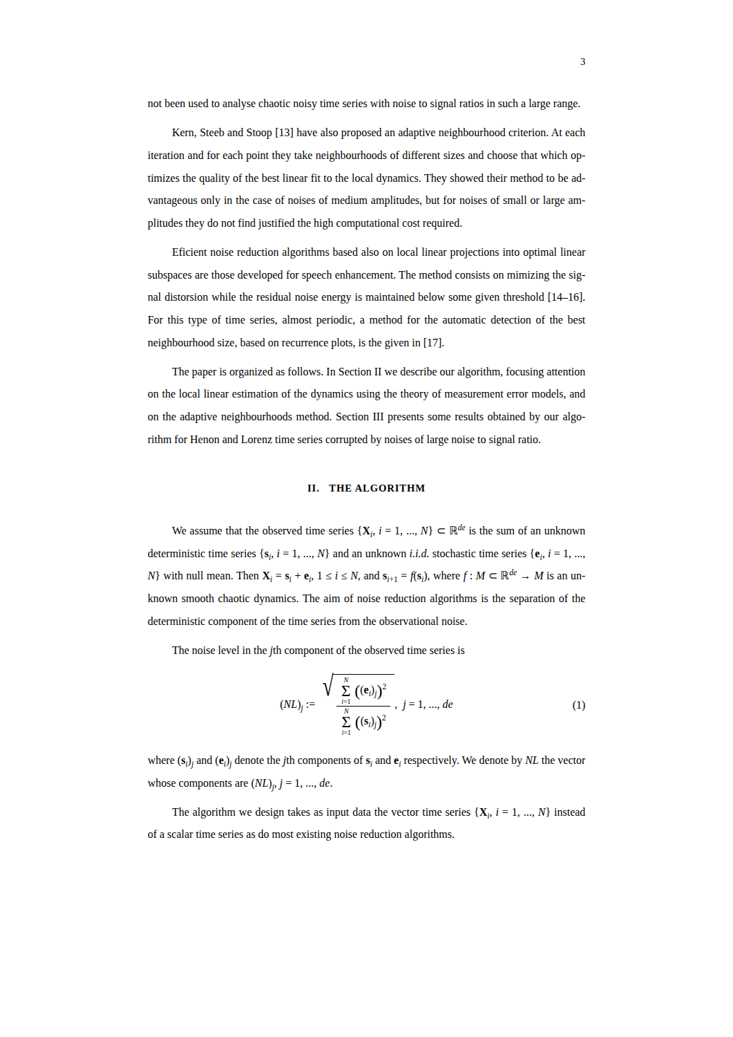3
not been used to analyse chaotic noisy time series with noise to signal ratios in such a large range.
Kern, Steeb and Stoop [13] have also proposed an adaptive neighbourhood criterion. At each iteration and for each point they take neighbourhoods of different sizes and choose that which optimizes the quality of the best linear fit to the local dynamics. They showed their method to be advantageous only in the case of noises of medium amplitudes, but for noises of small or large amplitudes they do not find justified the high computational cost required.
Eficient noise reduction algorithms based also on local linear projections into optimal linear subspaces are those developed for speech enhancement. The method consists on mimizing the signal distorsion while the residual noise energy is maintained below some given threshold [14–16]. For this type of time series, almost periodic, a method for the automatic detection of the best neighbourhood size, based on recurrence plots, is the given in [17].
The paper is organized as follows. In Section II we describe our algorithm, focusing attention on the local linear estimation of the dynamics using the theory of measurement error models, and on the adaptive neighbourhoods method. Section III presents some results obtained by our algorithm for Henon and Lorenz time series corrupted by noises of large noise to signal ratio.
II. The Algorithm
We assume that the observed time series {Xi, i = 1, ..., N} ⊂ ℝde is the sum of an unknown deterministic time series {si, i = 1, ..., N} and an unknown i.i.d. stochastic time series {ei, i = 1, ..., N} with null mean. Then Xi = si + ei, 1 ≤ i ≤ N, and si+1 = f(si), where f : M ⊂ ℝde → M is an unknown smooth chaotic dynamics. The aim of noise reduction algorithms is the separation of the deterministic component of the time series from the observational noise.
The noise level in the jth component of the observed time series is
(NL)j := √ NΣi=1 ((ei)j)2 NΣi=1 ((si)j)2 , j = 1, ..., de (1)
where (si)j and (ei)j denote the jth components of si and ei respectively. We denote by NL the vector whose components are (NL)j, j = 1, ..., de.
The algorithm we design takes as input data the vector time series {Xi, i = 1, ..., N} instead of a scalar time series as do most existing noise reduction algorithms.